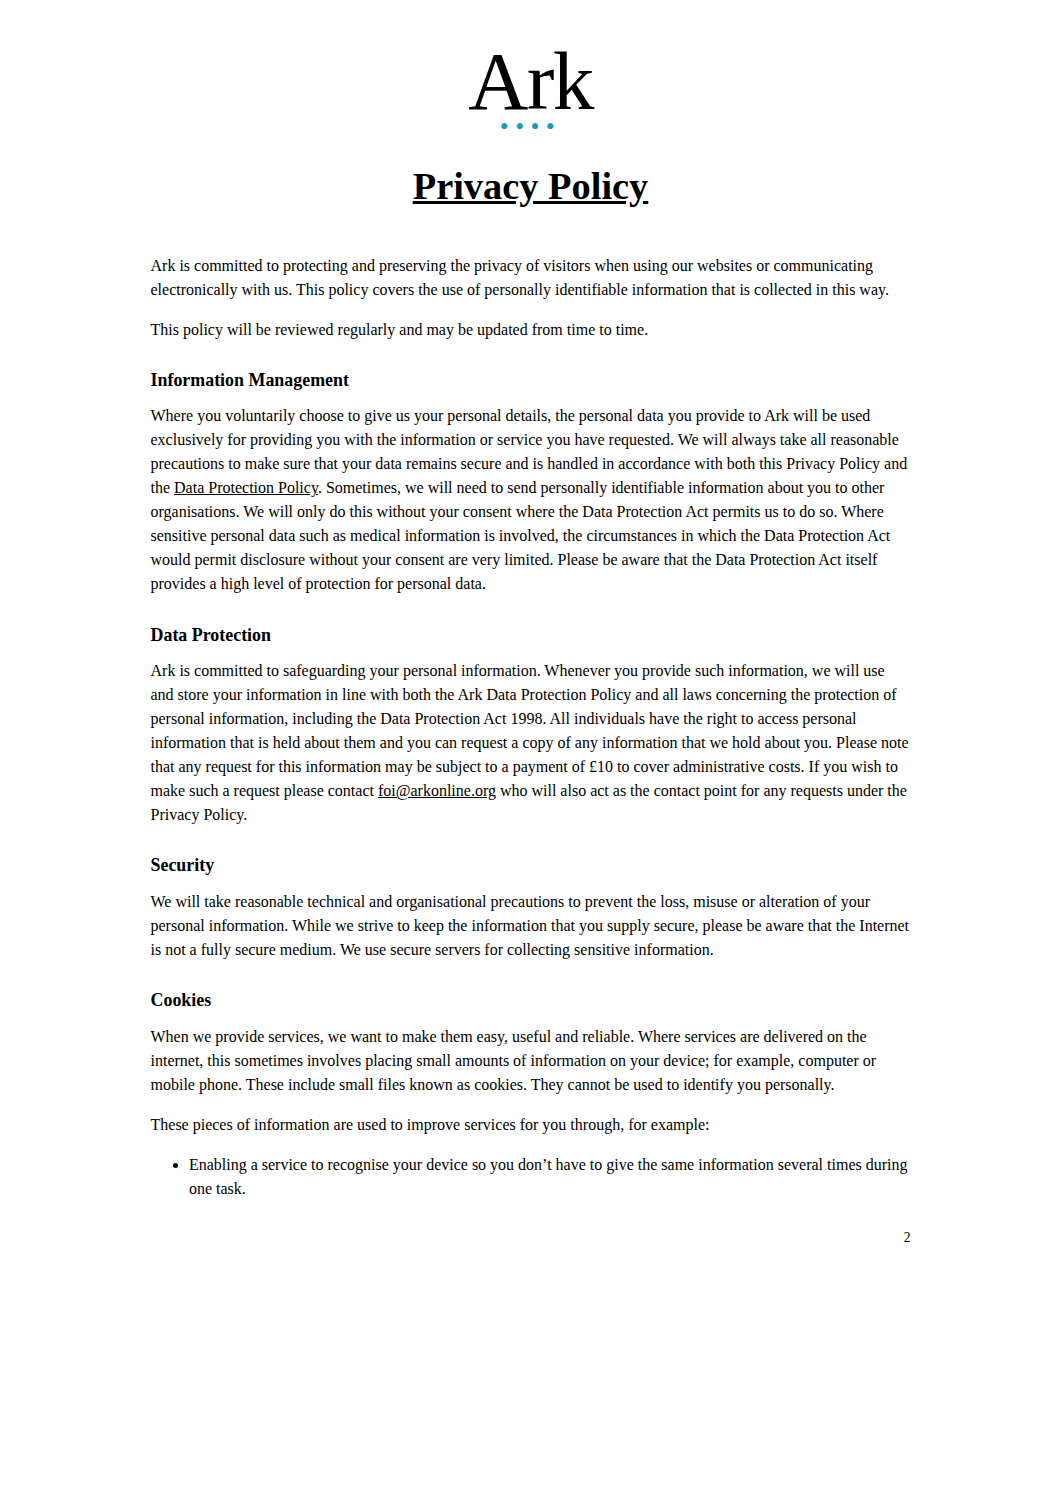Ark
••••
Privacy Policy
Ark is committed to protecting and preserving the privacy of visitors when using our websites or communicating electronically with us. This policy covers the use of personally identifiable information that is collected in this way.
This policy will be reviewed regularly and may be updated from time to time.
Information Management
Where you voluntarily choose to give us your personal details, the personal data you provide to Ark will be used exclusively for providing you with the information or service you have requested. We will always take all reasonable precautions to make sure that your data remains secure and is handled in accordance with both this Privacy Policy and the Data Protection Policy. Sometimes, we will need to send personally identifiable information about you to other organisations. We will only do this without your consent where the Data Protection Act permits us to do so. Where sensitive personal data such as medical information is involved, the circumstances in which the Data Protection Act would permit disclosure without your consent are very limited. Please be aware that the Data Protection Act itself provides a high level of protection for personal data.
Data Protection
Ark is committed to safeguarding your personal information. Whenever you provide such information, we will use and store your information in line with both the Ark Data Protection Policy and all laws concerning the protection of personal information, including the Data Protection Act 1998. All individuals have the right to access personal information that is held about them and you can request a copy of any information that we hold about you. Please note that any request for this information may be subject to a payment of £10 to cover administrative costs. If you wish to make such a request please contact foi@arkonline.org who will also act as the contact point for any requests under the Privacy Policy.
Security
We will take reasonable technical and organisational precautions to prevent the loss, misuse or alteration of your personal information. While we strive to keep the information that you supply secure, please be aware that the Internet is not a fully secure medium. We use secure servers for collecting sensitive information.
Cookies
When we provide services, we want to make them easy, useful and reliable. Where services are delivered on the internet, this sometimes involves placing small amounts of information on your device; for example, computer or mobile phone. These include small files known as cookies. They cannot be used to identify you personally.
These pieces of information are used to improve services for you through, for example:
Enabling a service to recognise your device so you don’t have to give the same information several times during one task.
2